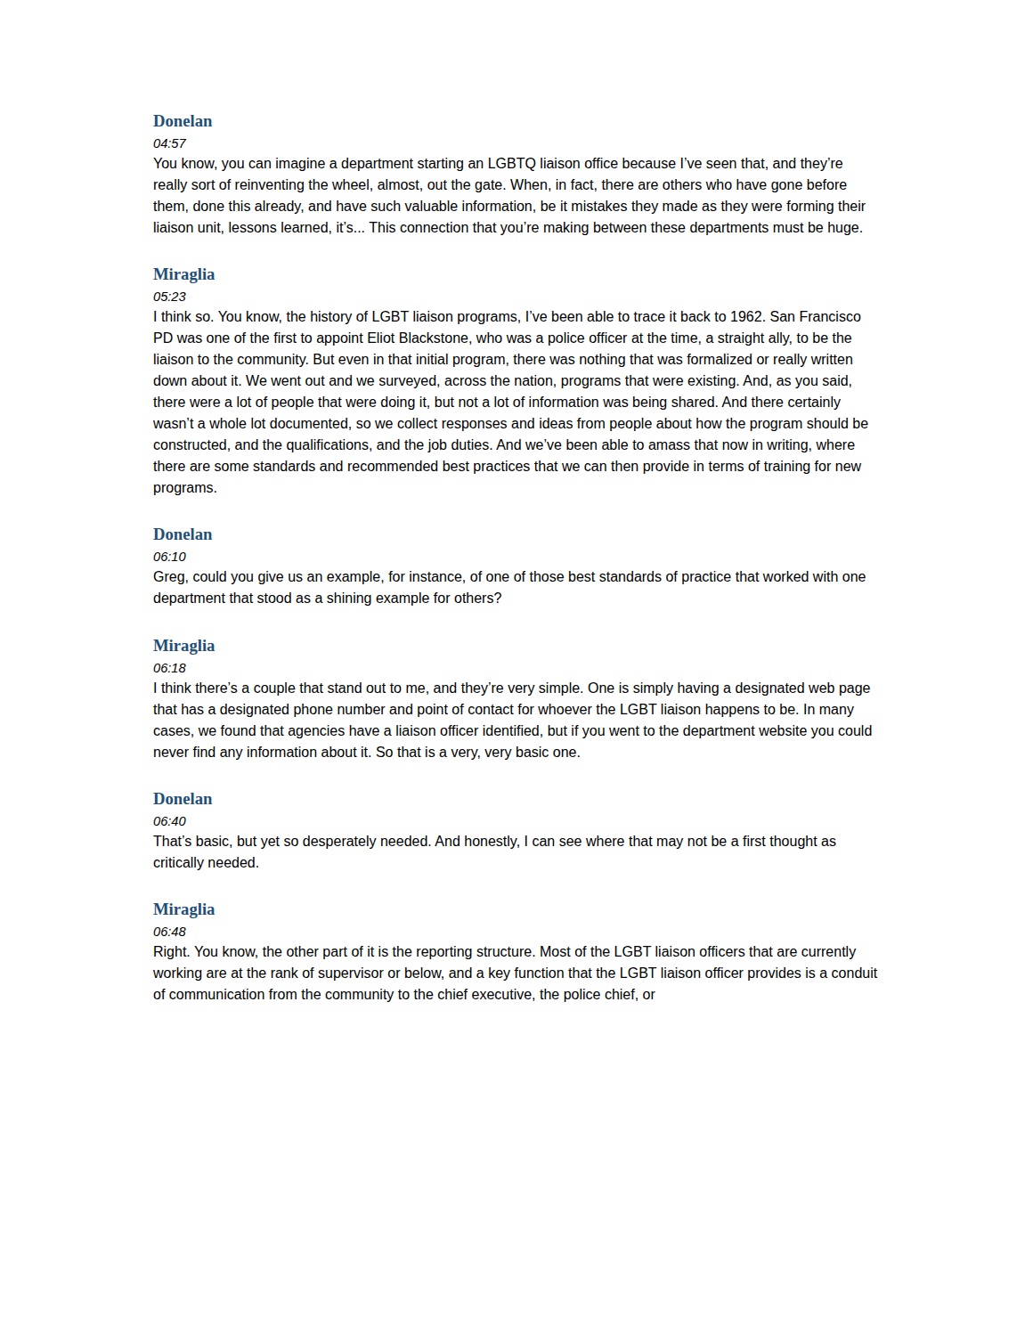Donelan
04:57
You know, you can imagine a department starting an LGBTQ liaison office because I’ve seen that, and they’re really sort of reinventing the wheel, almost, out the gate. When, in fact, there are others who have gone before them, done this already, and have such valuable information, be it mistakes they made as they were forming their liaison unit, lessons learned, it’s... This connection that you’re making between these departments must be huge.
Miraglia
05:23
I think so. You know, the history of LGBT liaison programs, I’ve been able to trace it back to 1962. San Francisco PD was one of the first to appoint Eliot Blackstone, who was a police officer at the time, a straight ally, to be the liaison to the community. But even in that initial program, there was nothing that was formalized or really written down about it. We went out and we surveyed, across the nation, programs that were existing. And, as you said, there were a lot of people that were doing it, but not a lot of information was being shared. And there certainly wasn’t a whole lot documented, so we collect responses and ideas from people about how the program should be constructed, and the qualifications, and the job duties. And we’ve been able to amass that now in writing, where there are some standards and recommended best practices that we can then provide in terms of training for new programs.
Donelan
06:10
Greg, could you give us an example, for instance, of one of those best standards of practice that worked with one department that stood as a shining example for others?
Miraglia
06:18
I think there’s a couple that stand out to me, and they’re very simple. One is simply having a designated web page that has a designated phone number and point of contact for whoever the LGBT liaison happens to be. In many cases, we found that agencies have a liaison officer identified, but if you went to the department website you could never find any information about it. So that is a very, very basic one.
Donelan
06:40
That’s basic, but yet so desperately needed. And honestly, I can see where that may not be a first thought as critically needed.
Miraglia
06:48
Right. You know, the other part of it is the reporting structure. Most of the LGBT liaison officers that are currently working are at the rank of supervisor or below, and a key function that the LGBT liaison officer provides is a conduit of communication from the community to the chief executive, the police chief, or